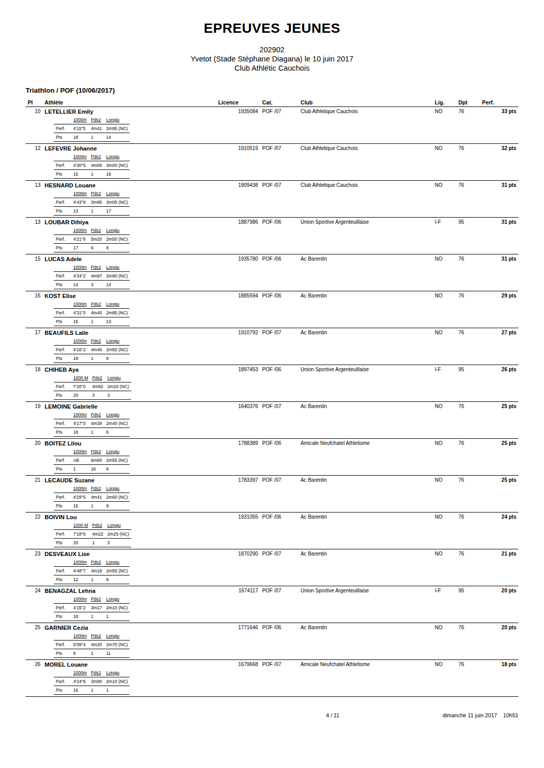EPREUVES JEUNES
202902
Yvetot (Stade Stéphane Diagana) le 10 juin 2017
Club Athlétic Cauchois
Triathlon / POF (10/06/2017)
| Pl | Athlète | Licence | Cat. | Club | Lig. | Dpt | Perf. |
| --- | --- | --- | --- | --- | --- | --- | --- |
| 10 | LETELLIER Emily / / 1000m / Pds2 / Longju / / Perf. / 4'15"5 / 4m41 / 2m95 (NC) / / Pts / 18 / 1 / 14 / | 1935084 | POF /07 | Club Athletique Cauchois | NO | 76 | 33 pts |
| 12 | LEFEVRE Johanne / / 1000m / Pds2 / Longju / / Perf. / 4'30"5 / 4m06 / 3m00 (NC) / / Pts / 15 / 1 / 16 / | 1910519 | POF /07 | Club Athletique Cauchois | NO | 76 | 32 pts |
| 13 | HESNARD Louane / / 1000m / Pds2 / Longju / / Perf. / 4'43"9 / 3m95 / 3m05 (NC) / / Pts / 13 / 1 / 17 / | 1909438 | POF /07 | Club Athletique Cauchois | NO | 76 | 31 pts |
| 13 | LOUBAR Dihiya / / 1000m / Pds2 / Longju / / Perf. / 4'21"6 / 5m20 / 2m50 (NC) / / Pts / 17 / 6 / 8 / | 1887986 | POF /06 | Union Sportive Argenteuillaise | I-F | 95 | 31 pts |
| 15 | LUCAS Adele / / 1000m / Pds2 / Longju / / Perf. / 4'34"2 / 4m97 / 2m90 (NC) / / Pts / 14 / 3 / 14 / | 1935780 | POF /06 | Ac Barentin | NO | 76 | 31 pts |
| 16 | KOST Elise / / 1000m / Pds2 / Longju / / Perf. / 4'31"0 / 4m40 / 2m85 (NC) / / Pts / 15 / 1 / 13 / | 1885594 | POF /06 | Ac Barentin | NO | 76 | 29 pts |
| 17 | BEAUFILS Lalie / / 1000m / Pds2 / Longju / / Perf. / 4'16"2 / 4m46 / 2m55 (NC) / / Pts / 18 / 1 / 8 / | 1910792 | POF /07 | Ac Barentin | NO | 76 | 27 pts |
| 18 | CHIHEB Aya / / 1000 M / Pds2 / Longju / / Perf. / 7'20"0 / 4m82 / 2m20 (NC) / / Pts / 20 / 3 / 3 / | 1897453 | POF /06 | Union Sportive Argenteuillaise | I-F | 95 | 26 pts |
| 19 | LEMOINE Gabrielle / / 1000m / Pds2 / Longju / / Perf. / 4'17"0 / 4m39 / 2m40 (NC) / / Pts / 18 / 1 / 6 / | 1640376 | POF /07 | Ac Barentin | NO | 76 | 25 pts |
| 20 | BOITEZ Lilou / / 1000m / Pds2 / Longju / / Perf. / AB / 6m60 / 2m55 (NC) / / Pts / 1 / 16 / 8 / | 1788389 | POF /06 | Amicale Neufchatel Athletisme | NO | 76 | 25 pts |
| 21 | LECAUDE Suzane / / 1000m / Pds2 / Longju / / Perf. / 4'29"5 / 4m41 / 2m60 (NC) / / Pts / 15 / 1 / 9 / | 1783397 | POF /07 | Ac Barentin | NO | 76 | 25 pts |
| 22 | BOIVIN Lou / / 1000 M / Pds2 / Longju / / Perf. / 7'18"6 / 4m22 / 2m25 (NC) / / Pts / 20 / 1 / 3 / | 1931055 | POF /06 | Ac Barentin | NO | 76 | 24 pts |
| 23 | DESVEAUX Lise / / 1000m / Pds2 / Longju / / Perf. / 4'48"7 / 4m19 / 2m55 (NC) / / Pts / 12 / 1 / 8 / | 1870290 | POF /07 | Ac Barentin | NO | 76 | 21 pts |
| 24 | BENAGZAL Lehna / / 1000m / Pds2 / Longju / / Perf. / 4'15"2 / 3m17 / 2m10 (NC) / / Pts / 18 / 1 / 1 / | 1674117 | POF /07 | Union Sportive Argenteuillaise | I-F | 95 | 20 pts |
| 25 | GARNIER Cezia / / 1000m / Pds2 / Longju / / Perf. / 5'09"4 / 4m20 / 2m70 (NC) / / Pts / 8 / 1 / 11 / | 1771646 | POF /06 | Ac Barentin | NO | 76 | 20 pts |
| 26 | MOREL Louane / / 1000m / Pds2 / Longju / / Perf. / 4'24"6 / 3m90 / 2m10 (NC) / / Pts / 16 / 1 / 1 / | 1679668 | POF /07 | Amicale Neufchatel Athletisme | NO | 76 | 18 pts |
4 / 11 dimanche 11 juin 2017 10h51